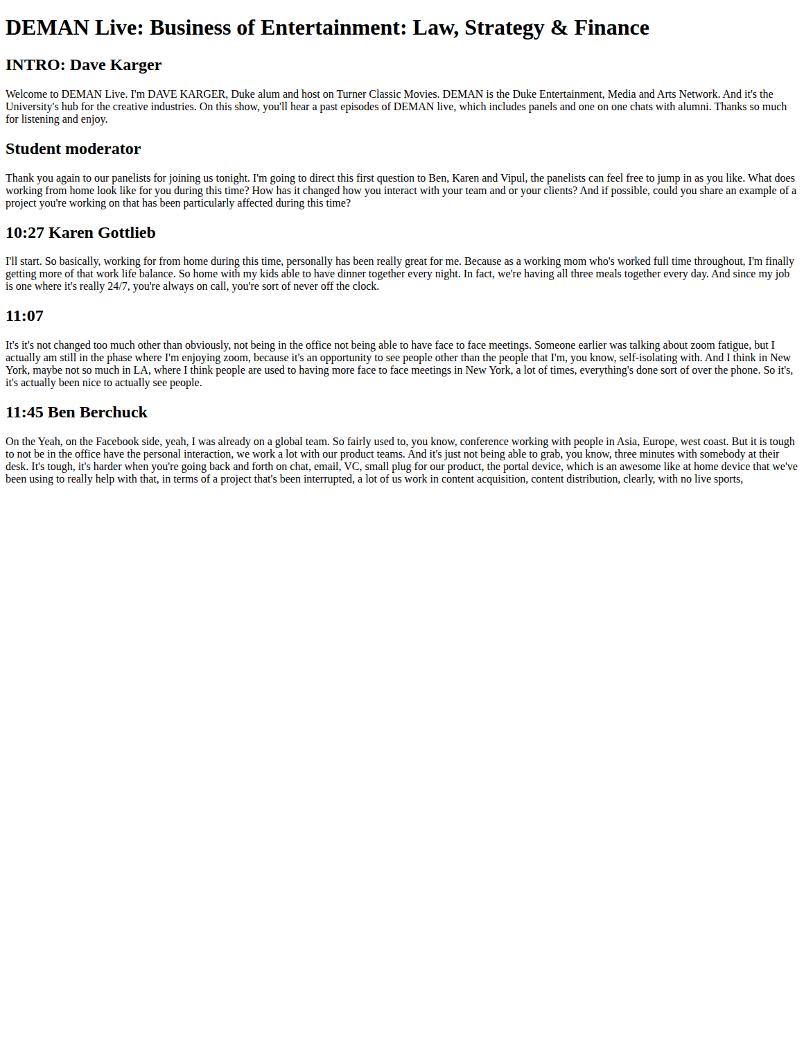DEMAN Live: Business of Entertainment: Law, Strategy & Finance
INTRO: Dave Karger
Welcome to DEMAN Live. I'm DAVE KARGER, Duke alum and host on Turner Classic Movies. DEMAN is the Duke Entertainment, Media and Arts Network. And it's the University's hub for the creative industries. On this show, you'll hear a past episodes of DEMAN live, which includes panels and one on one chats with alumni. Thanks so much for listening and enjoy.
Student moderator
Thank you again to our panelists for joining us tonight. I'm going to direct this first question to Ben, Karen and Vipul, the panelists can feel free to jump in as you like. What does working from home look like for you during this time? How has it changed how you interact with your team and or your clients? And if possible, could you share an example of a project you're working on that has been particularly affected during this time?
10:27 Karen Gottlieb
I'll start. So basically, working for from home during this time, personally has been really great for me. Because as a working mom who's worked full time throughout, I'm finally getting more of that work life balance. So home with my kids able to have dinner together every night. In fact, we're having all three meals together every day. And since my job is one where it's really 24/7, you're always on call, you're sort of never off the clock.
11:07
It's it's not changed too much other than obviously, not being in the office not being able to have face to face meetings. Someone earlier was talking about zoom fatigue, but I actually am still in the phase where I'm enjoying zoom, because it's an opportunity to see people other than the people that I'm, you know, self-isolating with. And I think in New York, maybe not so much in LA, where I think people are used to having more face to face meetings in New York, a lot of times, everything's done sort of over the phone. So it's, it's actually been nice to actually see people.
11:45 Ben Berchuck
On the Yeah, on the Facebook side, yeah, I was already on a global team. So fairly used to, you know, conference working with people in Asia, Europe, west coast. But it is tough to not be in the office have the personal interaction, we work a lot with our product teams. And it's just not being able to grab, you know, three minutes with somebody at their desk. It's tough, it's harder when you're going back and forth on chat, email, VC, small plug for our product, the portal device, which is an awesome like at home device that we've been using to really help with that, in terms of a project that's been interrupted, a lot of us work in content acquisition, content distribution, clearly, with no live sports,